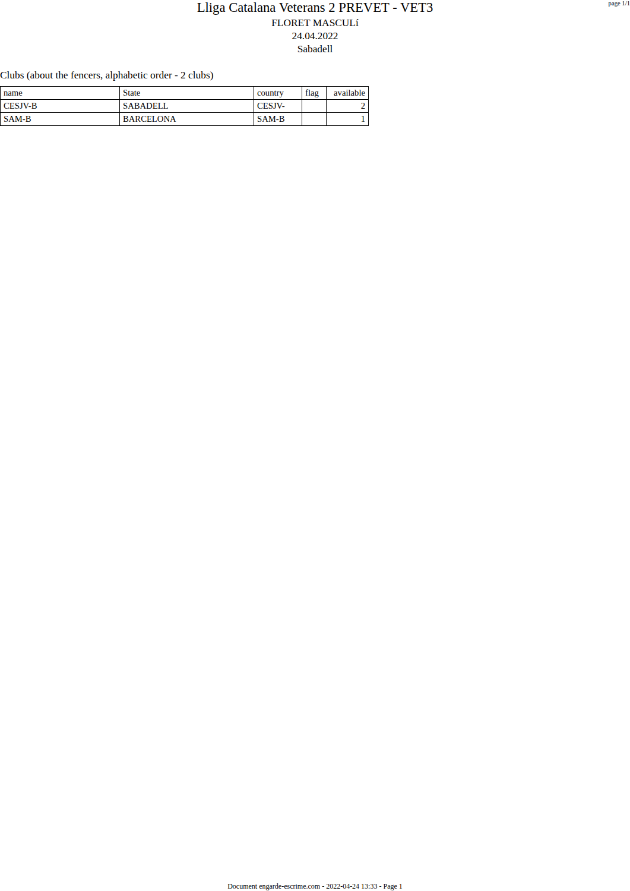page 1/1
Lliga Catalana Veterans 2 PREVET - VET3
FLORET MASCULí
24.04.2022
Sabadell
Clubs (about the fencers, alphabetic order - 2 clubs)
| name | State | country | flag | available |
| --- | --- | --- | --- | --- |
| CESJV-B | SABADELL | CESJV- | | 2 |
| SAM-B | BARCELONA | SAM-B | | 1 |
Document engarde-escrime.com - 2022-04-24 13:33 - Page 1